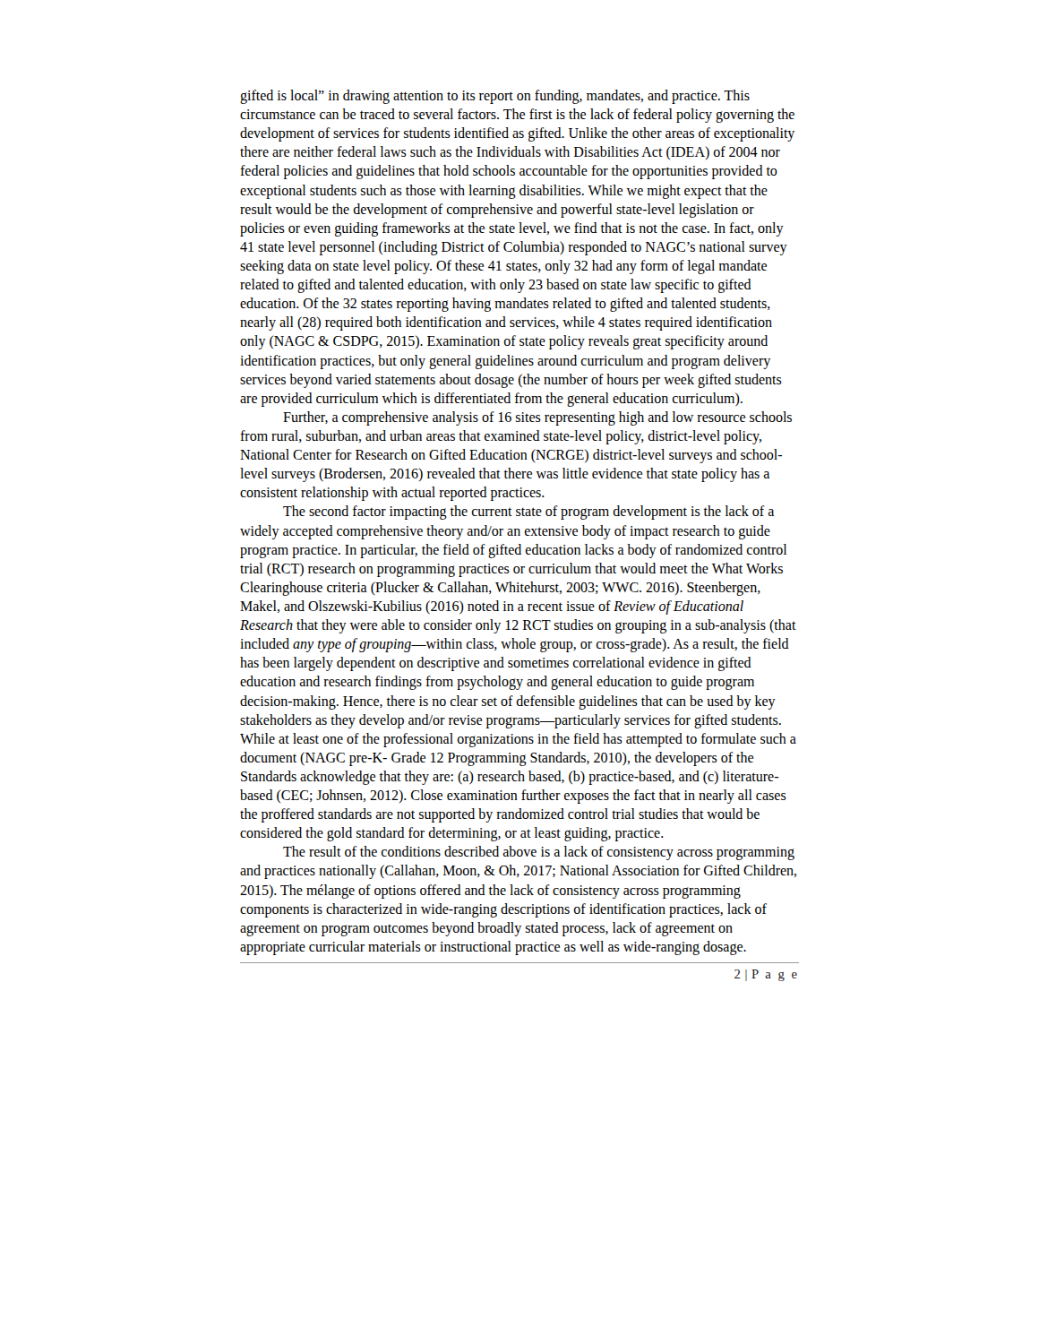gifted is local” in drawing attention to its report on funding, mandates, and practice. This circumstance can be traced to several factors. The first is the lack of federal policy governing the development of services for students identified as gifted. Unlike the other areas of exceptionality there are neither federal laws such as the Individuals with Disabilities Act (IDEA) of 2004 nor federal policies and guidelines that hold schools accountable for the opportunities provided to exceptional students such as those with learning disabilities. While we might expect that the result would be the development of comprehensive and powerful state-level legislation or policies or even guiding frameworks at the state level, we find that is not the case. In fact, only 41 state level personnel (including District of Columbia) responded to NAGC’s national survey seeking data on state level policy. Of these 41 states, only 32 had any form of legal mandate related to gifted and talented education, with only 23 based on state law specific to gifted education. Of the 32 states reporting having mandates related to gifted and talented students, nearly all (28) required both identification and services, while 4 states required identification only (NAGC & CSDPG, 2015). Examination of state policy reveals great specificity around identification practices, but only general guidelines around curriculum and program delivery services beyond varied statements about dosage (the number of hours per week gifted students are provided curriculum which is differentiated from the general education curriculum).
Further, a comprehensive analysis of 16 sites representing high and low resource schools from rural, suburban, and urban areas that examined state-level policy, district-level policy, National Center for Research on Gifted Education (NCRGE) district-level surveys and school-level surveys (Brodersen, 2016) revealed that there was little evidence that state policy has a consistent relationship with actual reported practices.
The second factor impacting the current state of program development is the lack of a widely accepted comprehensive theory and/or an extensive body of impact research to guide program practice. In particular, the field of gifted education lacks a body of randomized control trial (RCT) research on programming practices or curriculum that would meet the What Works Clearinghouse criteria (Plucker & Callahan, Whitehurst, 2003; WWC. 2016). Steenbergen, Makel, and Olszewski-Kubilius (2016) noted in a recent issue of Review of Educational Research that they were able to consider only 12 RCT studies on grouping in a sub-analysis (that included any type of grouping—within class, whole group, or cross-grade). As a result, the field has been largely dependent on descriptive and sometimes correlational evidence in gifted education and research findings from psychology and general education to guide program decision-making. Hence, there is no clear set of defensible guidelines that can be used by key stakeholders as they develop and/or revise programs—particularly services for gifted students. While at least one of the professional organizations in the field has attempted to formulate such a document (NAGC pre-K- Grade 12 Programming Standards, 2010), the developers of the Standards acknowledge that they are: (a) research based, (b) practice-based, and (c) literature-based (CEC; Johnsen, 2012). Close examination further exposes the fact that in nearly all cases the proffered standards are not supported by randomized control trial studies that would be considered the gold standard for determining, or at least guiding, practice.
The result of the conditions described above is a lack of consistency across programming and practices nationally (Callahan, Moon, & Oh, 2017; National Association for Gifted Children, 2015). The mélange of options offered and the lack of consistency across programming components is characterized in wide-ranging descriptions of identification practices, lack of agreement on program outcomes beyond broadly stated process, lack of agreement on appropriate curricular materials or instructional practice as well as wide-ranging dosage.
2 | P a g e